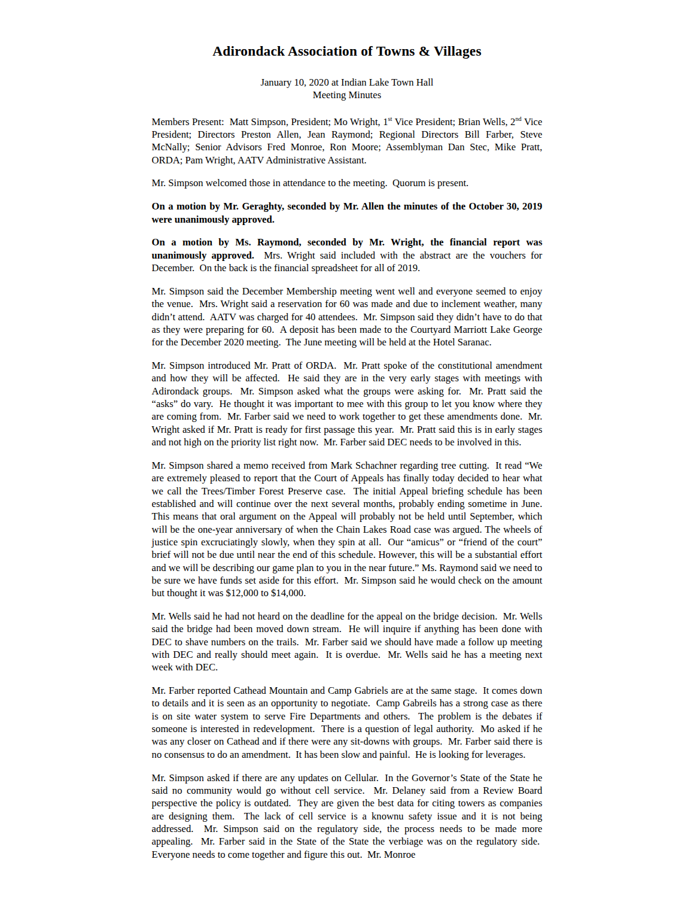Adirondack Association of Towns & Villages
January 10, 2020 at Indian Lake Town Hall
Meeting Minutes
Members Present: Matt Simpson, President; Mo Wright, 1st Vice President; Brian Wells, 2nd Vice President; Directors Preston Allen, Jean Raymond; Regional Directors Bill Farber, Steve McNally; Senior Advisors Fred Monroe, Ron Moore; Assemblyman Dan Stec, Mike Pratt, ORDA; Pam Wright, AATV Administrative Assistant.
Mr. Simpson welcomed those in attendance to the meeting. Quorum is present.
On a motion by Mr. Geraghty, seconded by Mr. Allen the minutes of the October 30, 2019 were unanimously approved.
On a motion by Ms. Raymond, seconded by Mr. Wright, the financial report was unanimously approved. Mrs. Wright said included with the abstract are the vouchers for December. On the back is the financial spreadsheet for all of 2019.
Mr. Simpson said the December Membership meeting went well and everyone seemed to enjoy the venue. Mrs. Wright said a reservation for 60 was made and due to inclement weather, many didn’t attend. AATV was charged for 40 attendees. Mr. Simpson said they didn’t have to do that as they were preparing for 60. A deposit has been made to the Courtyard Marriott Lake George for the December 2020 meeting. The June meeting will be held at the Hotel Saranac.
Mr. Simpson introduced Mr. Pratt of ORDA. Mr. Pratt spoke of the constitutional amendment and how they will be affected. He said they are in the very early stages with meetings with Adirondack groups. Mr. Simpson asked what the groups were asking for. Mr. Pratt said the “asks” do vary. He thought it was important to mee with this group to let you know where they are coming from. Mr. Farber said we need to work together to get these amendments done. Mr. Wright asked if Mr. Pratt is ready for first passage this year. Mr. Pratt said this is in early stages and not high on the priority list right now. Mr. Farber said DEC needs to be involved in this.
Mr. Simpson shared a memo received from Mark Schachner regarding tree cutting. It read “We are extremely pleased to report that the Court of Appeals has finally today decided to hear what we call the Trees/Timber Forest Preserve case. The initial Appeal briefing schedule has been established and will continue over the next several months, probably ending sometime in June. This means that oral argument on the Appeal will probably not be held until September, which will be the one-year anniversary of when the Chain Lakes Road case was argued. The wheels of justice spin excruciatingly slowly, when they spin at all. Our “amicus” or “friend of the court” brief will not be due until near the end of this schedule. However, this will be a substantial effort and we will be describing our game plan to you in the near future.” Ms. Raymond said we need to be sure we have funds set aside for this effort. Mr. Simpson said he would check on the amount but thought it was $12,000 to $14,000.
Mr. Wells said he had not heard on the deadline for the appeal on the bridge decision. Mr. Wells said the bridge had been moved down stream. He will inquire if anything has been done with DEC to shave numbers on the trails. Mr. Farber said we should have made a follow up meeting with DEC and really should meet again. It is overdue. Mr. Wells said he has a meeting next week with DEC.
Mr. Farber reported Cathead Mountain and Camp Gabriels are at the same stage. It comes down to details and it is seen as an opportunity to negotiate. Camp Gabreils has a strong case as there is on site water system to serve Fire Departments and others. The problem is the debates if someone is interested in redevelopment. There is a question of legal authority. Mo asked if he was any closer on Cathead and if there were any sit-downs with groups. Mr. Farber said there is no consensus to do an amendment. It has been slow and painful. He is looking for leverages.
Mr. Simpson asked if there are any updates on Cellular. In the Governor’s State of the State he said no community would go without cell service. Mr. Delaney said from a Review Board perspective the policy is outdated. They are given the best data for citing towers as companies are designing them. The lack of cell service is a knownu safety issue and it is not being addressed. Mr. Simpson said on the regulatory side, the process needs to be made more appealing. Mr. Farber said in the State of the State the verbiage was on the regulatory side. Everyone needs to come together and figure this out. Mr. Monroe